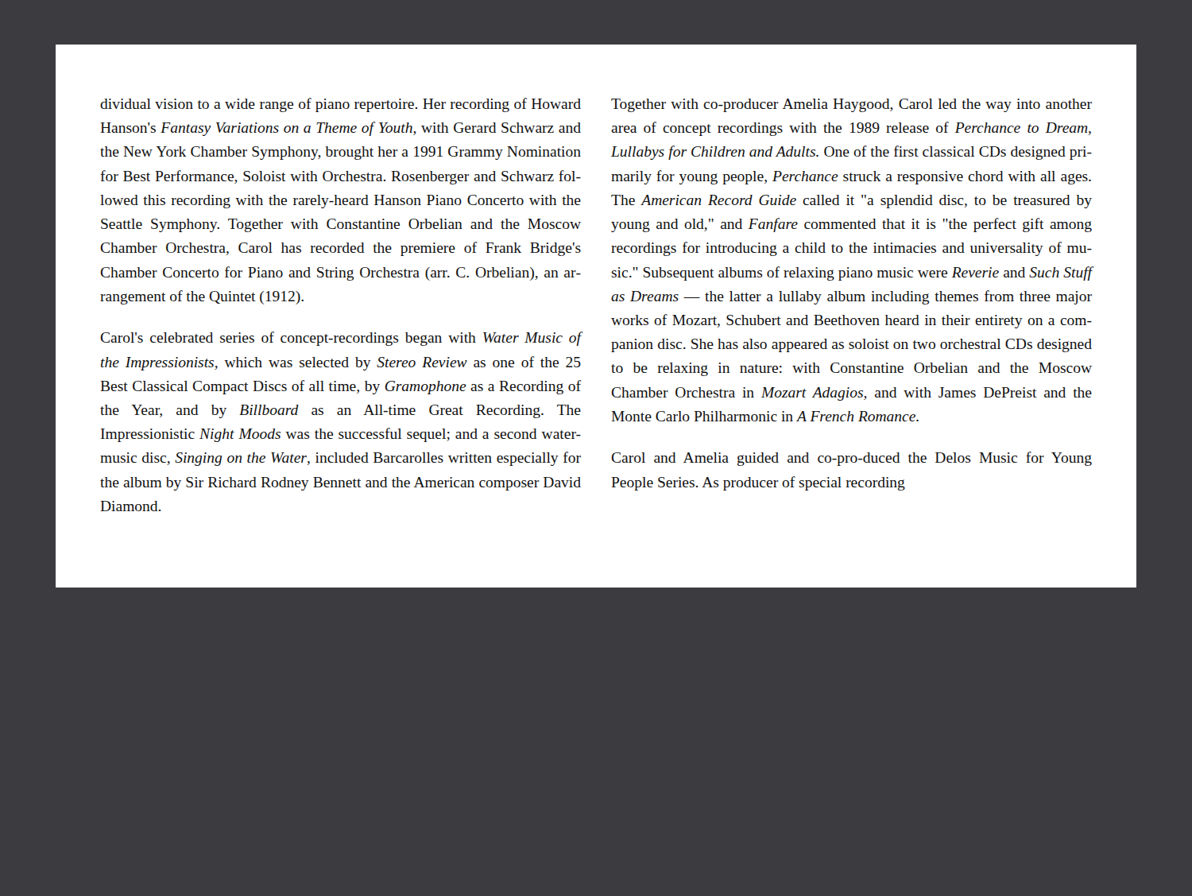dividual vision to a wide range of piano repertoire. Her recording of Howard Hanson's Fantasy Variations on a Theme of Youth, with Gerard Schwarz and the New York Chamber Symphony, brought her a 1991 Grammy Nomination for Best Performance, Soloist with Orchestra. Rosenberger and Schwarz followed this recording with the rarely-heard Hanson Piano Concerto with the Seattle Symphony. Together with Constantine Orbelian and the Moscow Chamber Orchestra, Carol has recorded the premiere of Frank Bridge's Chamber Concerto for Piano and String Orchestra (arr. C. Orbelian), an arrangement of the Quintet (1912).
Carol's celebrated series of concept-recordings began with Water Music of the Impressionists, which was selected by Stereo Review as one of the 25 Best Classical Compact Discs of all time, by Gramophone as a Recording of the Year, and by Billboard as an All-time Great Recording. The Impressionistic Night Moods was the successful sequel; and a second water-music disc, Singing on the Water, included Barcarolles written especially for the album by Sir Richard Rodney Bennett and the American composer David Diamond.
Together with co-producer Amelia Haygood, Carol led the way into another area of concept recordings with the 1989 release of Perchance to Dream, Lullabys for Children and Adults. One of the first classical CDs designed primarily for young people, Perchance struck a responsive chord with all ages. The American Record Guide called it "a splendid disc, to be treasured by young and old," and Fanfare commented that it is "the perfect gift among recordings for introducing a child to the intimacies and universality of music." Subsequent albums of relaxing piano music were Reverie and Such Stuff as Dreams — the latter a lullaby album including themes from three major works of Mozart, Schubert and Beethoven heard in their entirety on a companion disc. She has also appeared as soloist on two orchestral CDs designed to be relaxing in nature: with Constantine Orbelian and the Moscow Chamber Orchestra in Mozart Adagios, and with James DePreist and the Monte Carlo Philharmonic in A French Romance.
Carol and Amelia guided and co-pro-duced the Delos Music for Young People Series. As producer of special recording